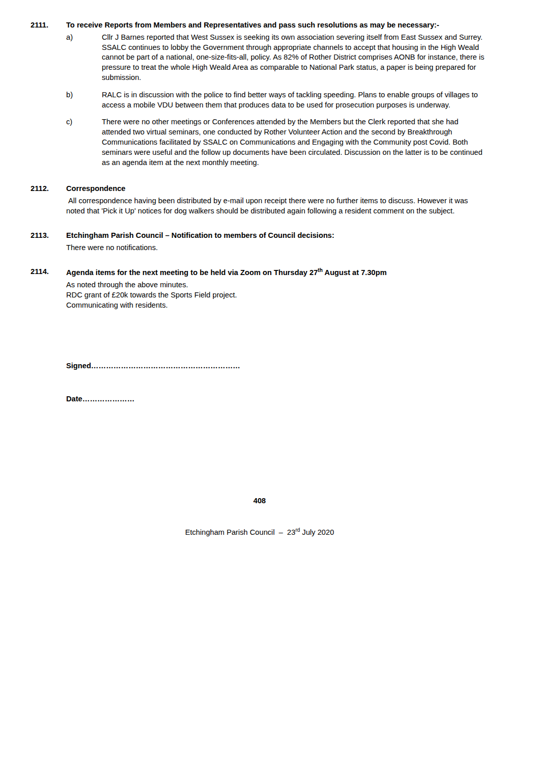2111.
To receive Reports from Members and Representatives and pass such resolutions as may be necessary:-
a)
Cllr J Barnes reported that West Sussex is seeking its own association severing itself from East Sussex and Surrey. SSALC continues to lobby the Government through appropriate channels to accept that housing in the High Weald cannot be part of a national, one-size-fits-all, policy. As 82% of Rother District comprises AONB for instance, there is pressure to treat the whole High Weald Area as comparable to National Park status, a paper is being prepared for submission.
b)
RALC is in discussion with the police to find better ways of tackling speeding. Plans to enable groups of villages to access a mobile VDU between them that produces data to be used for prosecution purposes is underway.
c)
There were no other meetings or Conferences attended by the Members but the Clerk reported that she had attended two virtual seminars, one conducted by Rother Volunteer Action and the second by Breakthrough Communications facilitated by SSALC on Communications and Engaging with the Community post Covid. Both seminars were useful and the follow up documents have been circulated. Discussion on the latter is to be continued as an agenda item at the next monthly meeting.
2112.
Correspondence
All correspondence having been distributed by e-mail upon receipt there were no further items to discuss. However it was noted that 'Pick it Up' notices for dog walkers should be distributed again following a resident comment on the subject.
2113.
Etchingham Parish Council – Notification to members of Council decisions:
There were no notifications.
2114.
Agenda items for the next meeting to be held via Zoom on Thursday 27th August at 7.30pm
As noted through the above minutes.
RDC grant of £20k towards the Sports Field project.
Communicating with residents.
Signed……………………………………………………
Date…………………
408
Etchingham Parish Council – 23rd July 2020